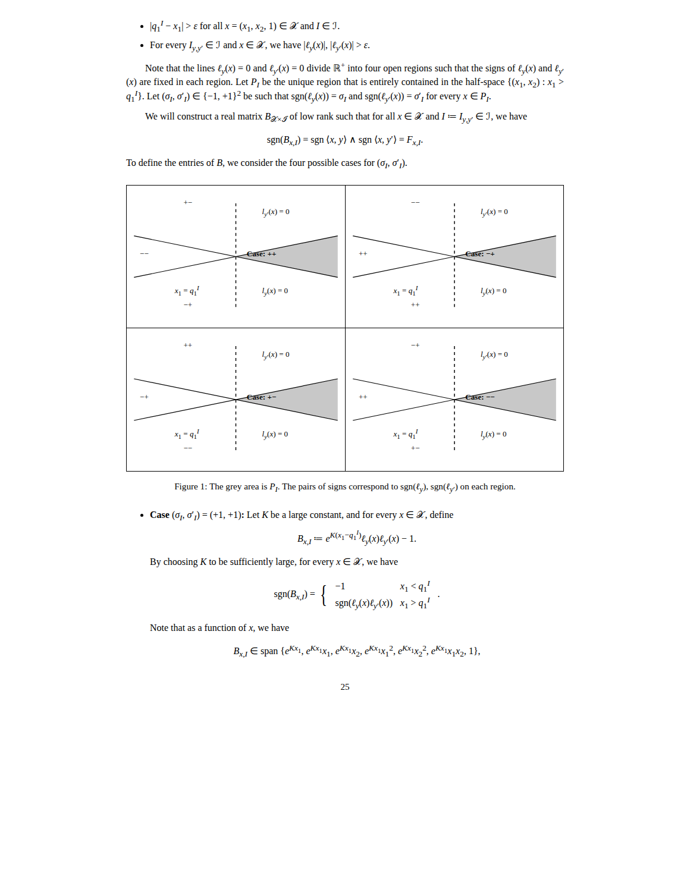|q1I − x1| > ε for all x = (x1, x2, 1) ∈ 𝒳 and I ∈ ℐ.
For every Iy,y′ ∈ ℐ and x ∈ 𝒳, we have |ℓy(x)|, |ℓy′(x)| > ε.
Note that the lines ℓy(x) = 0 and ℓy′(x) = 0 divide ℝ+ into four open regions such that the signs of ℓy(x) and ℓy′(x) are fixed in each region. Let PI be the unique region that is entirely contained in the half-space {(x1, x2) : x1 > q1I}. Let (σI, σ′I) ∈ {−1, +1}2 be such that sgn(ℓy(x)) = σI and sgn(ℓy′(x)) = σ′I for every x ∈ PI.
We will construct a real matrix B𝒳×ℐ of low rank such that for all x ∈ 𝒳 and I ≔ Iy,y′ ∈ ℐ, we have
sgn(Bx,I) = sgn ⟨x, y⟩ ∧ sgn ⟨x, y′⟩ = Fx,I.
To define the entries of B, we consider the four possible cases for (σI, σ′I).
+− −− −+ Case: ++ ly′(x) = 0 ly(x) = 0 x1 = q1I
−− ++ ++ Case: −+ ly′(x) = 0 ly(x) = 0 x1 = q1I
++ −+ −− Case: +− ly′(x) = 0 ly(x) = 0 x1 = q1I
−+ ++ +− Case: −− ly′(x) = 0 ly(x) = 0 x1 = q1I
Figure 1: The grey area is PI. The pairs of signs correspond to sgn(ℓy), sgn(ℓy′) on each region.
Case (σI, σ′I) = (+1, +1): Let K be a large constant, and for every x ∈ 𝒳, define
Bx,I ≔ eK(x1−q1I)ℓy(x)ℓy′(x) − 1.
By choosing K to be sufficiently large, for every x ∈ 𝒳, we have
sgn(Bx,I) = {
| −1 | x 1 < q 1 I |
| sgn ( ℓ y ( x ) ℓ y ′ ( x )) | x 1 > q 1 I |
.
Note that as a function of x, we have
Bx,I ∈ span {eKx1, eKx1x1, eKx1x2, eKx1x12, eKx1x22, eKx1x1x2, 1},
25